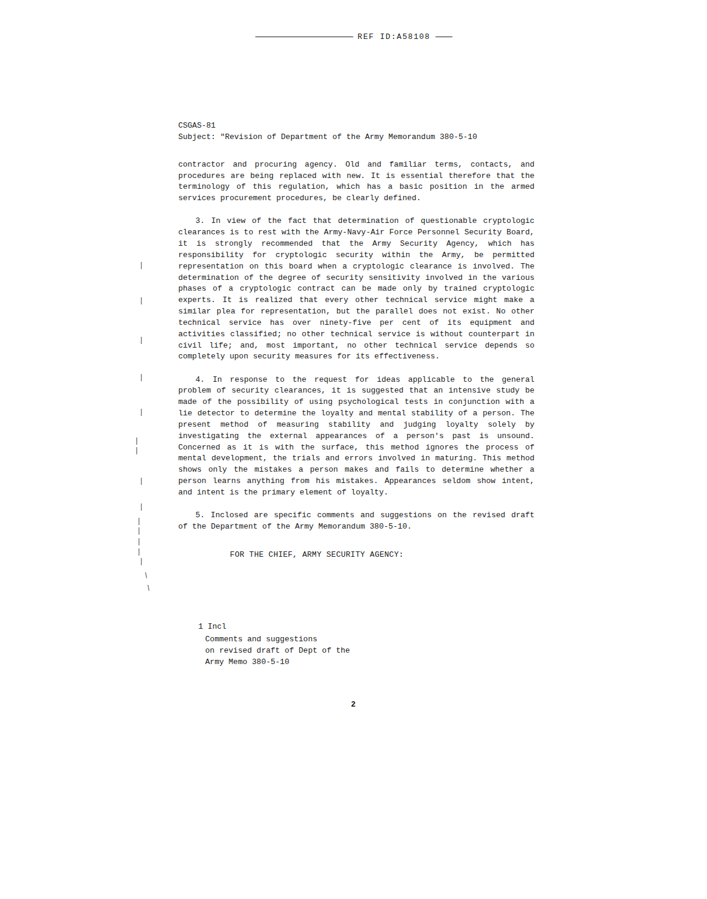———————————————————————— REF ID:A58108 ————
| | | | | | | | | | | | | | \ \
CSGAS-81
Subject: "Revision of Department of the Army Memorandum 380-5-10
contractor and procuring agency. Old and familiar terms, contacts, and procedures are being replaced with new. It is essential therefore that the terminology of this regulation, which has a basic position in the armed services procurement procedures, be clearly defined.
3. In view of the fact that determination of questionable cryptologic clearances is to rest with the Army-Navy-Air Force Personnel Security Board, it is strongly recommended that the Army Security Agency, which has responsibility for cryptologic security within the Army, be permitted representation on this board when a cryptologic clearance is involved. The determination of the degree of security sensitivity involved in the various phases of a cryptologic contract can be made only by trained cryptologic experts. It is realized that every other technical service might make a similar plea for representation, but the parallel does not exist. No other technical service has over ninety-five per cent of its equipment and activities classified; no other technical service is without counterpart in civil life; and, most important, no other technical service depends so completely upon security measures for its effectiveness.
4. In response to the request for ideas applicable to the general problem of security clearances, it is suggested that an intensive study be made of the possibility of using psychological tests in conjunction with a lie detector to determine the loyalty and mental stability of a person. The present method of measuring stability and judging loyalty solely by investigating the external appearances of a person's past is unsound. Concerned as it is with the surface, this method ignores the process of mental development, the trials and errors involved in maturing. This method shows only the mistakes a person makes and fails to determine whether a person learns anything from his mistakes. Appearances seldom show intent, and intent is the primary element of loyalty.
5. Inclosed are specific comments and suggestions on the revised draft of the Department of the Army Memorandum 380-5-10.
FOR THE CHIEF, ARMY SECURITY AGENCY:
1 Incl
Comments and suggestions
on revised draft of Dept of the
Army Memo 380-5-10
2